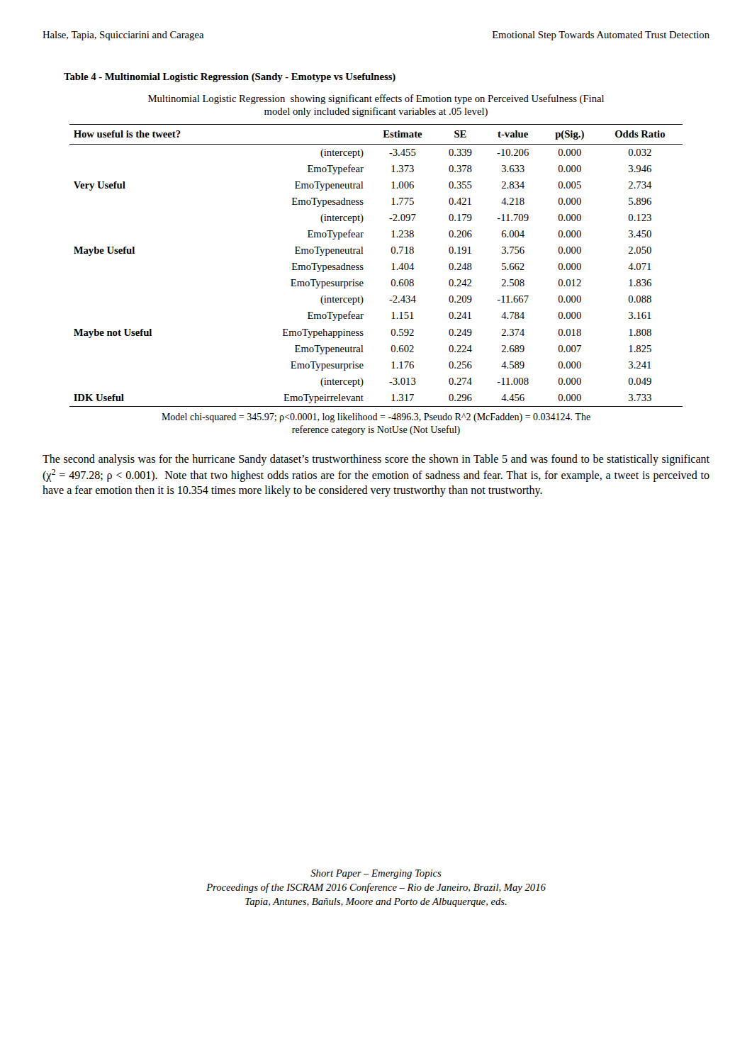Halse, Tapia, Squicciarini and Caragea
Emotional Step Towards Automated Trust Detection
Table 4 - Multinomial Logistic Regression (Sandy - Emotype vs Usefulness)
Multinomial Logistic Regression showing significant effects of Emotion type on Perceived Usefulness (Final
model only included significant variables at .05 level)
| How useful is the tweet? | | Estimate | SE | t-value | p(Sig.) | Odds Ratio |
| --- | --- | --- | --- | --- | --- | --- |
| | (intercept) | -3.455 | 0.339 | -10.206 | 0.000 | 0.032 |
| Very Useful | EmoTypefear | 1.373 | 0.378 | 3.633 | 0.000 | 3.946 |
| EmoTypeneutral | 1.006 | 0.355 | 2.834 | 0.005 | 2.734 |
| EmoTypesadness | 1.775 | 0.421 | 4.218 | 0.000 | 5.896 |
| | (intercept) | -2.097 | 0.179 | -11.709 | 0.000 | 0.123 |
| | EmoTypefear | 1.238 | 0.206 | 6.004 | 0.000 | 3.450 |
| Maybe Useful | EmoTypeneutral | 0.718 | 0.191 | 3.756 | 0.000 | 2.050 |
| | EmoTypesadness | 1.404 | 0.248 | 5.662 | 0.000 | 4.071 |
| | EmoTypesurprise | 0.608 | 0.242 | 2.508 | 0.012 | 1.836 |
| | (intercept) | -2.434 | 0.209 | -11.667 | 0.000 | 0.088 |
| | EmoTypefear | 1.151 | 0.241 | 4.784 | 0.000 | 3.161 |
| Maybe not Useful | EmoTypehappiness | 0.592 | 0.249 | 2.374 | 0.018 | 1.808 |
| | EmoTypeneutral | 0.602 | 0.224 | 2.689 | 0.007 | 1.825 |
| | EmoTypesurprise | 1.176 | 0.256 | 4.589 | 0.000 | 3.241 |
| | (intercept) | -3.013 | 0.274 | -11.008 | 0.000 | 0.049 |
| IDK Useful | EmoTypeirrelevant | 1.317 | 0.296 | 4.456 | 0.000 | 3.733 |
Model chi-squared = 345.97; ρ<0.0001, log likelihood = -4896.3, Pseudo R^2 (McFadden) = 0.034124. The
reference category is NotUse (Not Useful)
The second analysis was for the hurricane Sandy dataset’s trustworthiness score the shown in Table 5 and was found to be statistically significant (χ2 = 497.28; ρ < 0.001). Note that two highest odds ratios are for the emotion of sadness and fear. That is, for example, a tweet is perceived to have a fear emotion then it is 10.354 times more likely to be considered very trustworthy than not trustworthy.
Short Paper – Emerging Topics
Proceedings of the ISCRAM 2016 Conference – Rio de Janeiro, Brazil, May 2016
Tapia, Antunes, Bañuls, Moore and Porto de Albuquerque, eds.